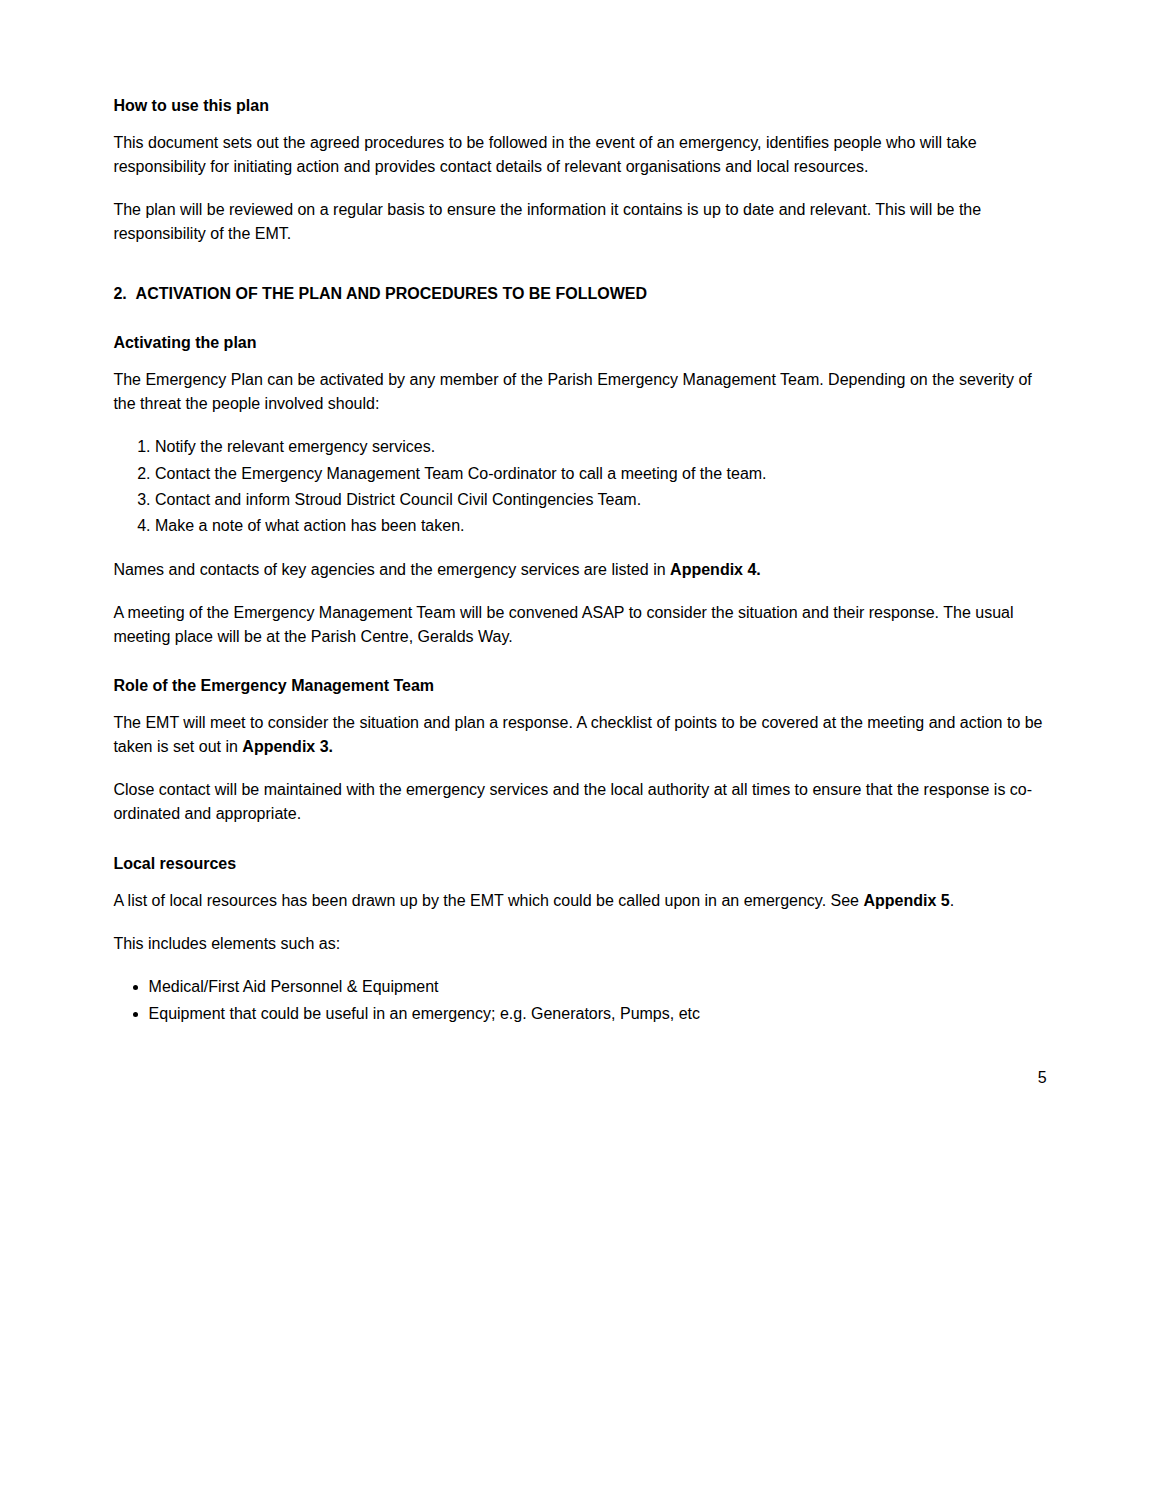How to use this plan
This document sets out the agreed procedures to be followed in the event of an emergency, identifies people who will take responsibility for initiating action and provides contact details of relevant organisations and local resources.
The plan will be reviewed on a regular basis to ensure the information it contains is up to date and relevant. This will be the responsibility of the EMT.
2. ACTIVATION OF THE PLAN AND PROCEDURES TO BE FOLLOWED
Activating the plan
The Emergency Plan can be activated by any member of the Parish Emergency Management Team. Depending on the severity of the threat the people involved should:
Notify the relevant emergency services.
Contact the Emergency Management Team Co-ordinator to call a meeting of the team.
Contact and inform Stroud District Council Civil Contingencies Team.
Make a note of what action has been taken.
Names and contacts of key agencies and the emergency services are listed in Appendix 4.
A meeting of the Emergency Management Team will be convened ASAP to consider the situation and their response. The usual meeting place will be at the Parish Centre, Geralds Way.
Role of the Emergency Management Team
The EMT will meet to consider the situation and plan a response. A checklist of points to be covered at the meeting and action to be taken is set out in Appendix 3.
Close contact will be maintained with the emergency services and the local authority at all times to ensure that the response is co-ordinated and appropriate.
Local resources
A list of local resources has been drawn up by the EMT which could be called upon in an emergency. See Appendix 5.
This includes elements such as:
Medical/First Aid Personnel & Equipment
Equipment that could be useful in an emergency; e.g. Generators, Pumps, etc
5